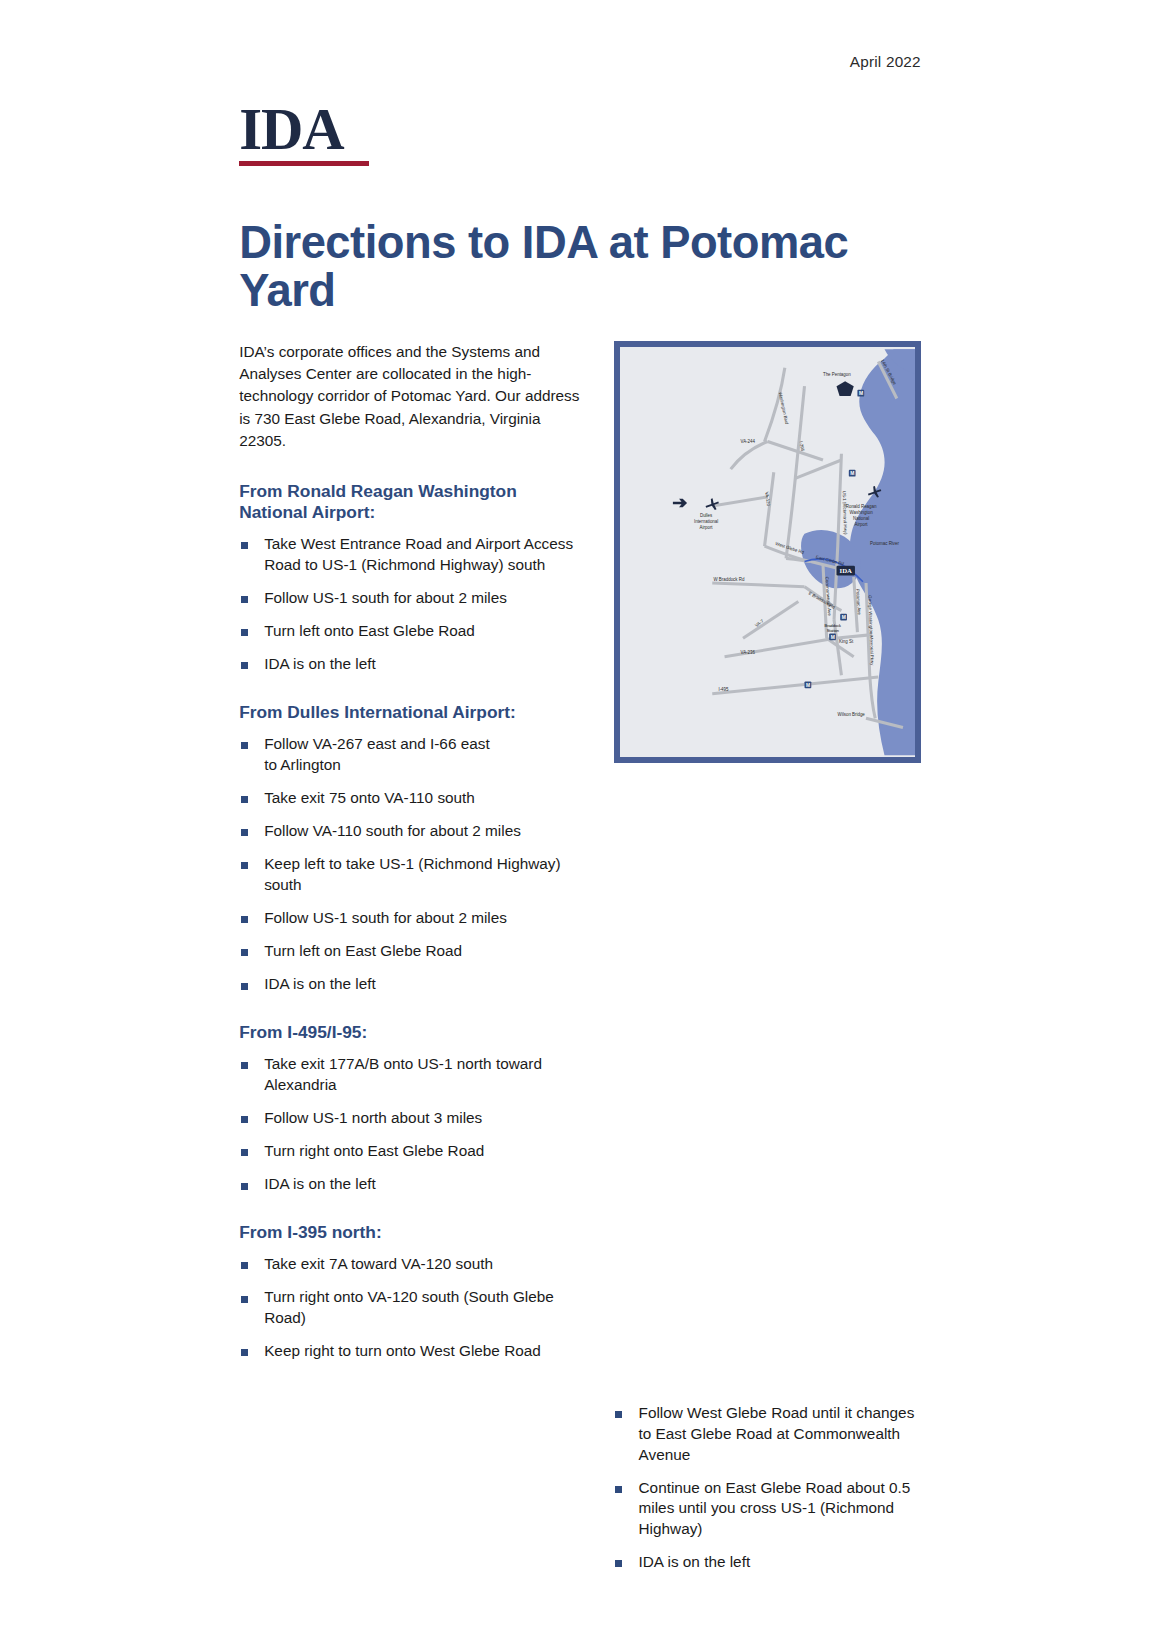April 2022
IDA
Directions to IDA at Potomac Yard
IDA’s corporate offices and the Systems and Analyses Center are collocated in the high-technology corridor of Potomac Yard. Our address is 730 East Glebe Road, Alexandria, Virginia 22305.
From Ronald Reagan Washington
National Airport:
Take West Entrance Road and Airport Access Road to US-1 (Richmond Highway) south
Follow US-1 south for about 2 miles
Turn left onto East Glebe Road
IDA is on the left
From Dulles International Airport:
Follow VA-267 east and I-66 east
to Arlington
Take exit 75 onto VA-110 south
Follow VA-110 south for about 2 miles
Keep left to take US-1 (Richmond Highway) south
Follow US-1 south for about 2 miles
Turn left on East Glebe Road
IDA is on the left
From I-495/I-95:
Take exit 177A/B onto US-1 north toward Alexandria
Follow US-1 north about 3 miles
Turn right onto East Glebe Road
IDA is on the left
From I-395 north:
Take exit 7A toward VA-120 south
Turn right onto VA-120 south (South Glebe Road)
Keep right to turn onto West Glebe Road
The Pentagon M M M M M Ronald Reagan Washington National Airport Dulles International Airport IDA Braddock Station Washington Blvd VA-244 I-395 VA-120 US-1 (Richmond Hwy) West Glebe Rd East Glebe Rd Commonwealth Ave Potomac Ave W Braddock Rd E Braddock Rd VA-7 VA-236 King St I-495 George Washington Memorial Pkwy 14th St Bridge Wilson Bridge Potomac River
Follow West Glebe Road until it changes to East Glebe Road at Commonwealth Avenue
Continue on East Glebe Road about 0.5 miles until you cross US-1 (Richmond Highway)
IDA is on the left